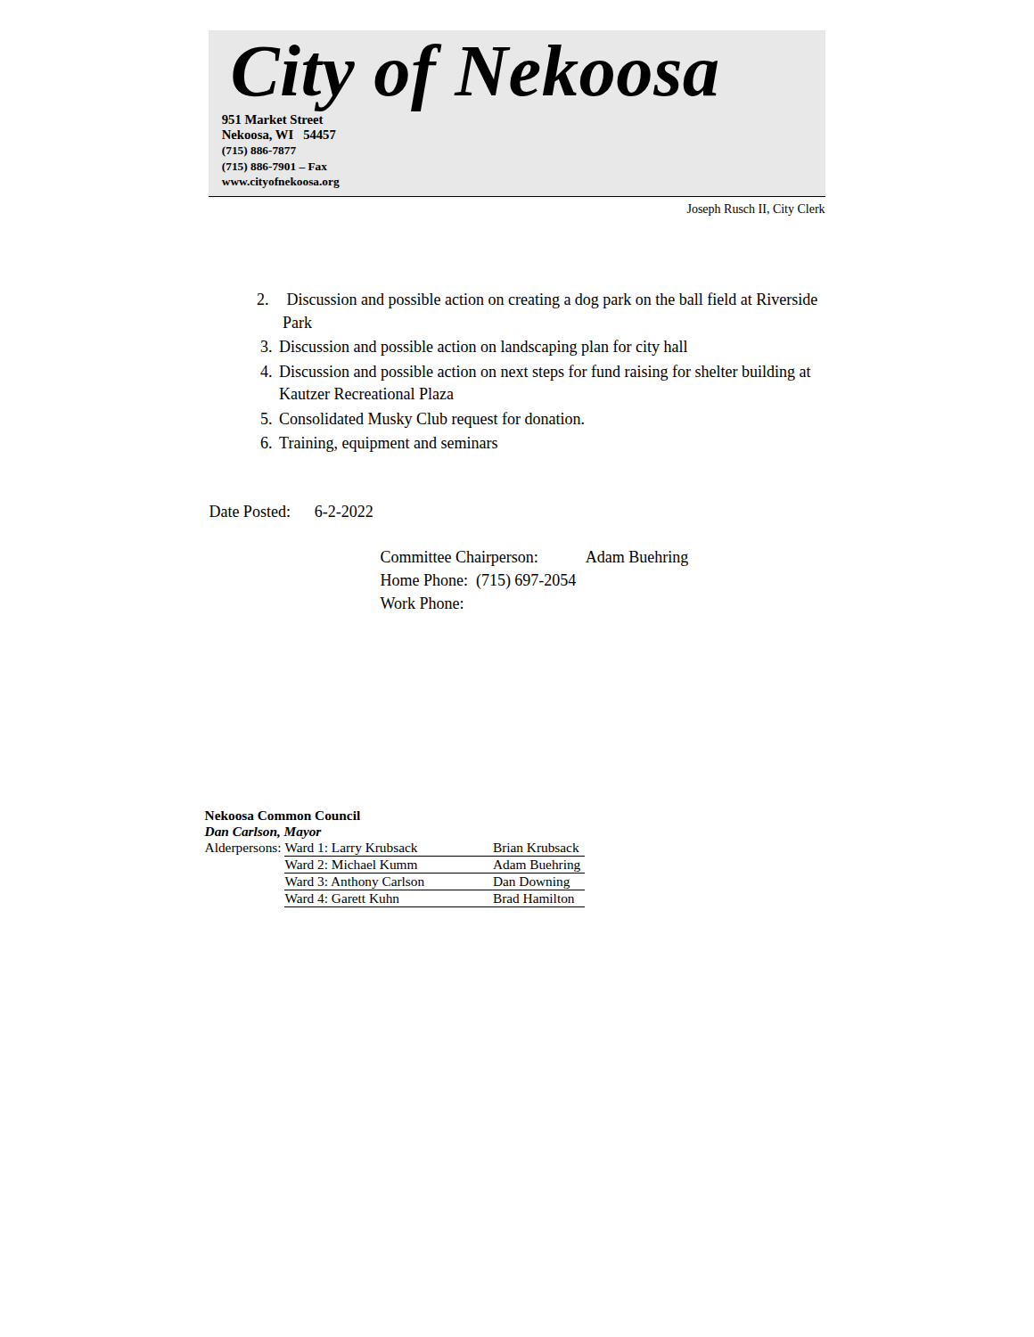City of Nekoosa
951 Market Street
Nekoosa, WI 54457
(715) 886-7877
(715) 886-7901 – Fax
www.cityofnekoosa.org
Joseph Rusch II, City Clerk
2. Discussion and possible action on creating a dog park on the ball field at Riverside Park
3. Discussion and possible action on landscaping plan for city hall
4. Discussion and possible action on next steps for fund raising for shelter building at Kautzer Recreational Plaza
5. Consolidated Musky Club request for donation.
6. Training, equipment and seminars
Date Posted: 6-2-2022
Committee Chairperson: Adam Buehring
Home Phone: (715) 697-2054
Work Phone:
Nekoosa Common Council
Dan Carlson, Mayor
| Alderpersons: | Ward 1: Larry Krubsack | Brian Krubsack |
| | Ward 2: Michael Kumm | Adam Buehring |
| | Ward 3: Anthony Carlson | Dan Downing |
| | Ward 4: Garett Kuhn | Brad Hamilton |